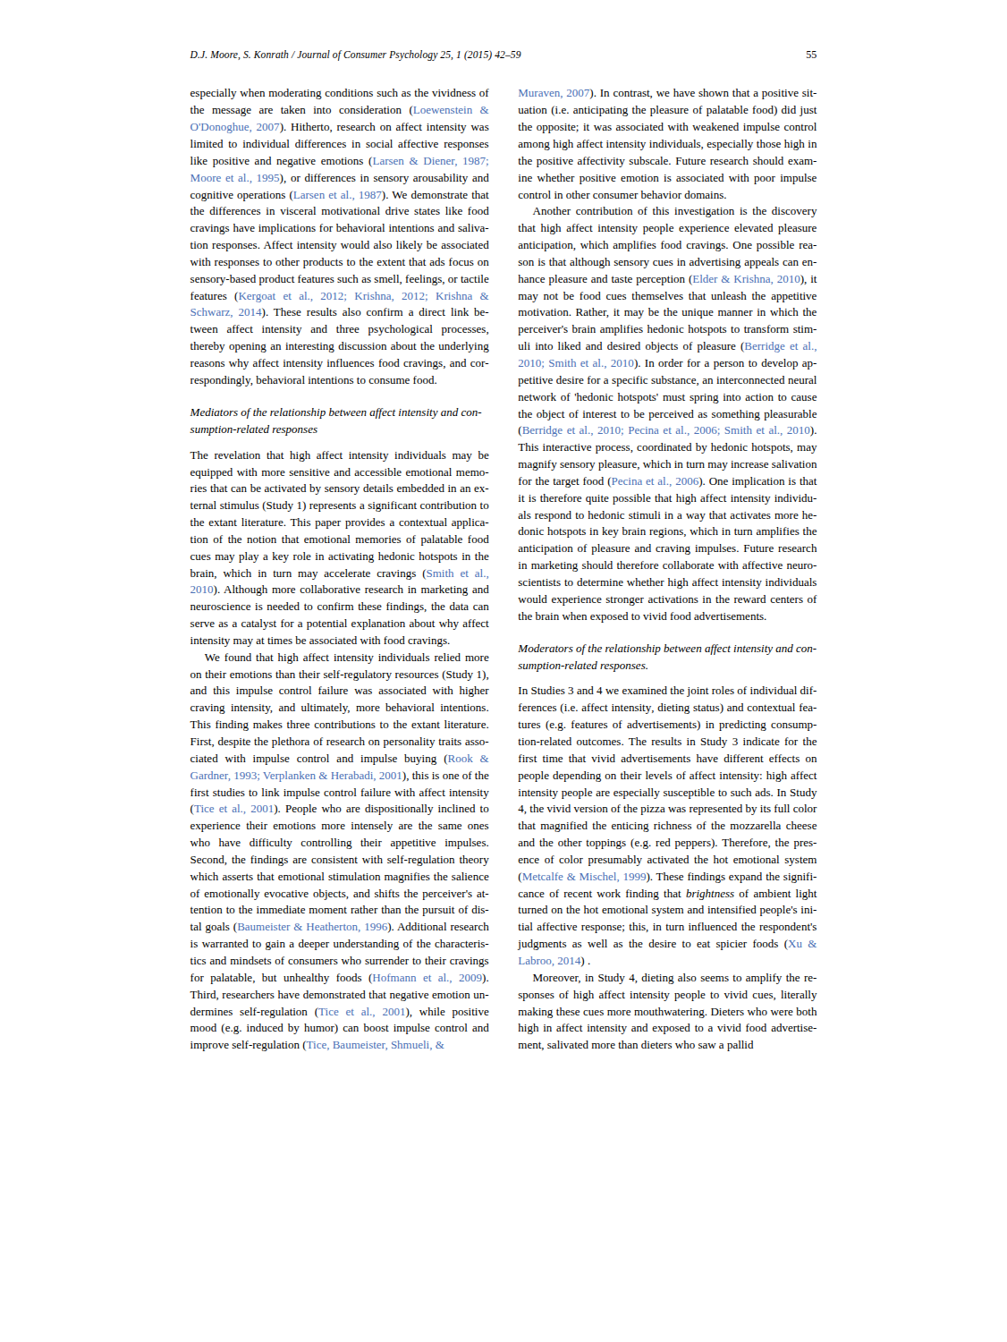D.J. Moore, S. Konrath / Journal of Consumer Psychology 25, 1 (2015) 42–59 55
especially when moderating conditions such as the vividness of the message are taken into consideration (Loewenstein & O'Donoghue, 2007). Hitherto, research on affect intensity was limited to individual differences in social affective responses like positive and negative emotions (Larsen & Diener, 1987; Moore et al., 1995), or differences in sensory arousability and cognitive operations (Larsen et al., 1987). We demonstrate that the differences in visceral motivational drive states like food cravings have implications for behavioral intentions and salivation responses. Affect intensity would also likely be associated with responses to other products to the extent that ads focus on sensory-based product features such as smell, feelings, or tactile features (Kergoat et al., 2012; Krishna, 2012; Krishna & Schwarz, 2014). These results also confirm a direct link between affect intensity and three psychological processes, thereby opening an interesting discussion about the underlying reasons why affect intensity influences food cravings, and correspondingly, behavioral intentions to consume food.
Mediators of the relationship between affect intensity and consumption-related responses
The revelation that high affect intensity individuals may be equipped with more sensitive and accessible emotional memories that can be activated by sensory details embedded in an external stimulus (Study 1) represents a significant contribution to the extant literature. This paper provides a contextual application of the notion that emotional memories of palatable food cues may play a key role in activating hedonic hotspots in the brain, which in turn may accelerate cravings (Smith et al., 2010). Although more collaborative research in marketing and neuroscience is needed to confirm these findings, the data can serve as a catalyst for a potential explanation about why affect intensity may at times be associated with food cravings.
We found that high affect intensity individuals relied more on their emotions than their self-regulatory resources (Study 1), and this impulse control failure was associated with higher craving intensity, and ultimately, more behavioral intentions. This finding makes three contributions to the extant literature. First, despite the plethora of research on personality traits associated with impulse control and impulse buying (Rook & Gardner, 1993; Verplanken & Herabadi, 2001), this is one of the first studies to link impulse control failure with affect intensity (Tice et al., 2001). People who are dispositionally inclined to experience their emotions more intensely are the same ones who have difficulty controlling their appetitive impulses. Second, the findings are consistent with self-regulation theory which asserts that emotional stimulation magnifies the salience of emotionally evocative objects, and shifts the perceiver's attention to the immediate moment rather than the pursuit of distal goals (Baumeister & Heatherton, 1996). Additional research is warranted to gain a deeper understanding of the characteristics and mindsets of consumers who surrender to their cravings for palatable, but unhealthy foods (Hofmann et al., 2009). Third, researchers have demonstrated that negative emotion undermines self-regulation (Tice et al., 2001), while positive mood (e.g. induced by humor) can boost impulse control and improve self-regulation (Tice, Baumeister, Shmueli, &
Muraven, 2007). In contrast, we have shown that a positive situation (i.e. anticipating the pleasure of palatable food) did just the opposite; it was associated with weakened impulse control among high affect intensity individuals, especially those high in the positive affectivity subscale. Future research should examine whether positive emotion is associated with poor impulse control in other consumer behavior domains.
Another contribution of this investigation is the discovery that high affect intensity people experience elevated pleasure anticipation, which amplifies food cravings. One possible reason is that although sensory cues in advertising appeals can enhance pleasure and taste perception (Elder & Krishna, 2010), it may not be food cues themselves that unleash the appetitive motivation. Rather, it may be the unique manner in which the perceiver's brain amplifies hedonic hotspots to transform stimuli into liked and desired objects of pleasure (Berridge et al., 2010; Smith et al., 2010). In order for a person to develop appetitive desire for a specific substance, an interconnected neural network of 'hedonic hotspots' must spring into action to cause the object of interest to be perceived as something pleasurable (Berridge et al., 2010; Pecina et al., 2006; Smith et al., 2010). This interactive process, coordinated by hedonic hotspots, may magnify sensory pleasure, which in turn may increase salivation for the target food (Pecina et al., 2006). One implication is that it is therefore quite possible that high affect intensity individuals respond to hedonic stimuli in a way that activates more hedonic hotspots in key brain regions, which in turn amplifies the anticipation of pleasure and craving impulses. Future research in marketing should therefore collaborate with affective neuroscientists to determine whether high affect intensity individuals would experience stronger activations in the reward centers of the brain when exposed to vivid food advertisements.
Moderators of the relationship between affect intensity and consumption-related responses.
In Studies 3 and 4 we examined the joint roles of individual differences (i.e. affect intensity, dieting status) and contextual features (e.g. features of advertisements) in predicting consumption-related outcomes. The results in Study 3 indicate for the first time that vivid advertisements have different effects on people depending on their levels of affect intensity: high affect intensity people are especially susceptible to such ads. In Study 4, the vivid version of the pizza was represented by its full color that magnified the enticing richness of the mozzarella cheese and the other toppings (e.g. red peppers). Therefore, the presence of color presumably activated the hot emotional system (Metcalfe & Mischel, 1999). These findings expand the significance of recent work finding that brightness of ambient light turned on the hot emotional system and intensified people's initial affective response; this, in turn influenced the respondent's judgments as well as the desire to eat spicier foods (Xu & Labroo, 2014) .
Moreover, in Study 4, dieting also seems to amplify the responses of high affect intensity people to vivid cues, literally making these cues more mouthwatering. Dieters who were both high in affect intensity and exposed to a vivid food advertisement, salivated more than dieters who saw a pallid